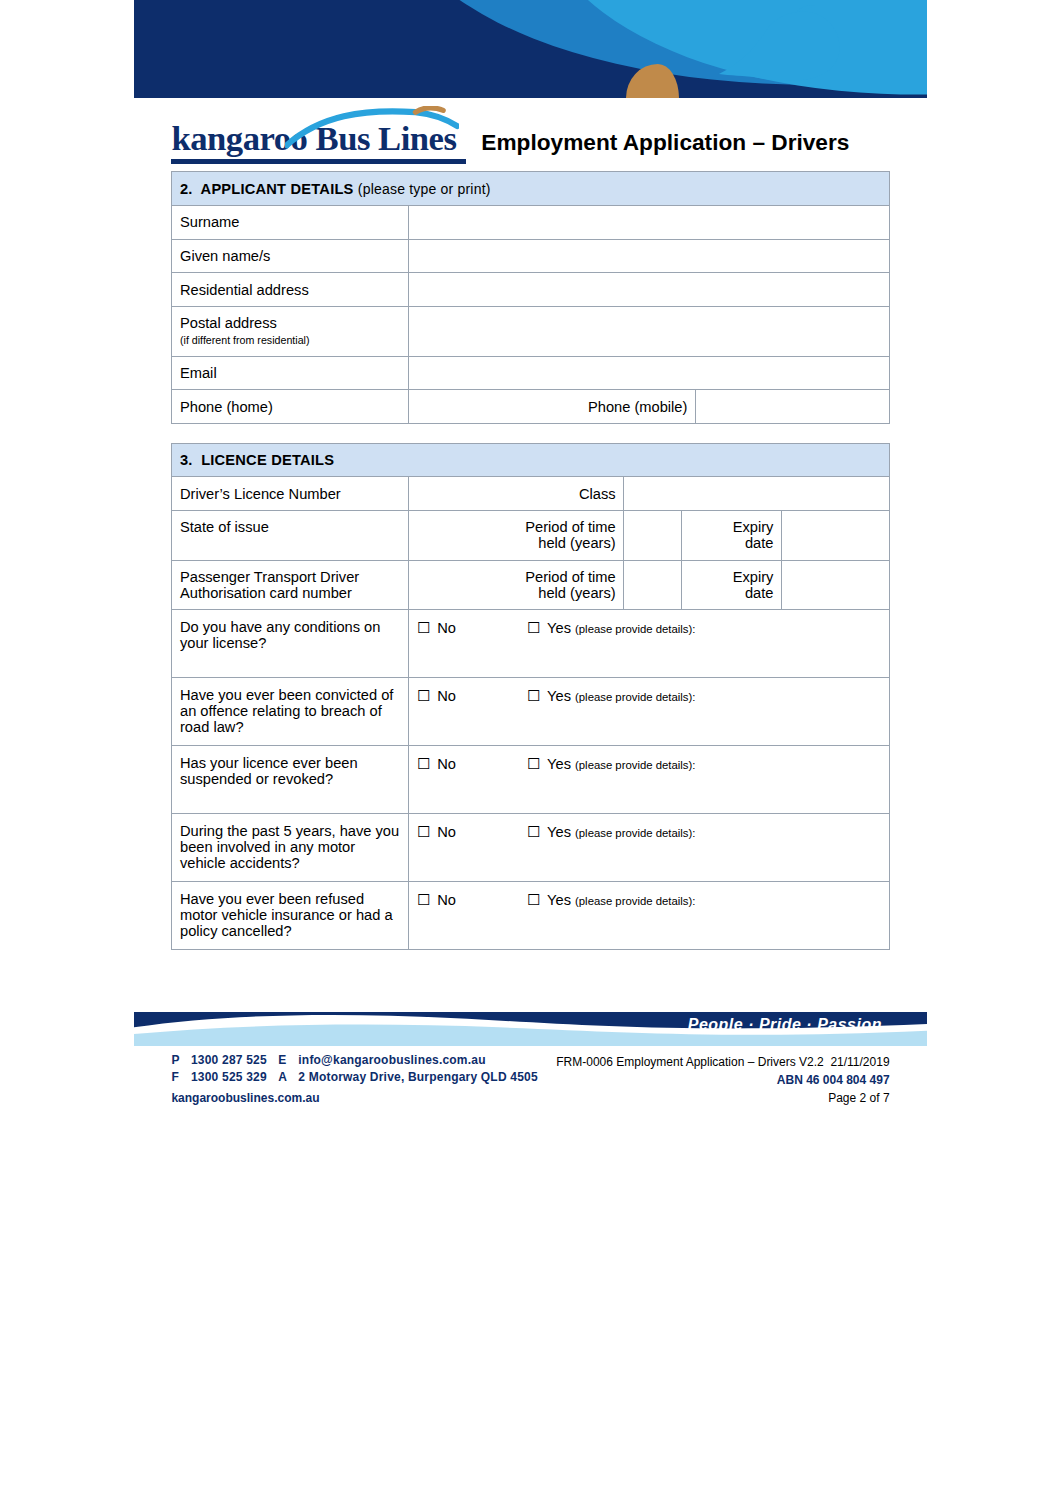kangaroo Bus Lines
Employment Application – Drivers
| 2. APPLICANT DETAILS (please type or print) |
| Surname | |
| Given name/s | |
| Residential address | |
| Postal address (if different from residential) | |
| Email | |
| Phone (home) | Phone (mobile) | |
| 3. LICENCE DETAILS |
| Driver’s Licence Number | Class | |
| State of issue | Period of time held (years) | | Expiry date | |
| Passenger Transport Driver Authorisation card number | Period of time held (years) | | Expiry date | |
| Do you have any conditions on your license? | ☐ No ☐ Yes (please provide details): |
| Have you ever been convicted of an offence relating to breach of road law? | ☐ No ☐ Yes (please provide details): |
| Has your licence ever been suspended or revoked? | ☐ No ☐ Yes (please provide details): |
| During the past 5 years, have you been involved in any motor vehicle accidents? | ☐ No ☐ Yes (please provide details): |
| Have you ever been refused motor vehicle insurance or had a policy cancelled? | ☐ No ☐ Yes (please provide details): |
People · Pride · Passion
P 1300 287 525 Einfo@kangaroobuslines.com.au F 1300 525 329 A 2 Motorway Drive, Burpengary QLD 4505
kangaroobuslines.com.au
FRM-0006 Employment Application – Drivers V2.2 21/11/2019
ABN 46 004 804 497
Page 2 of 7